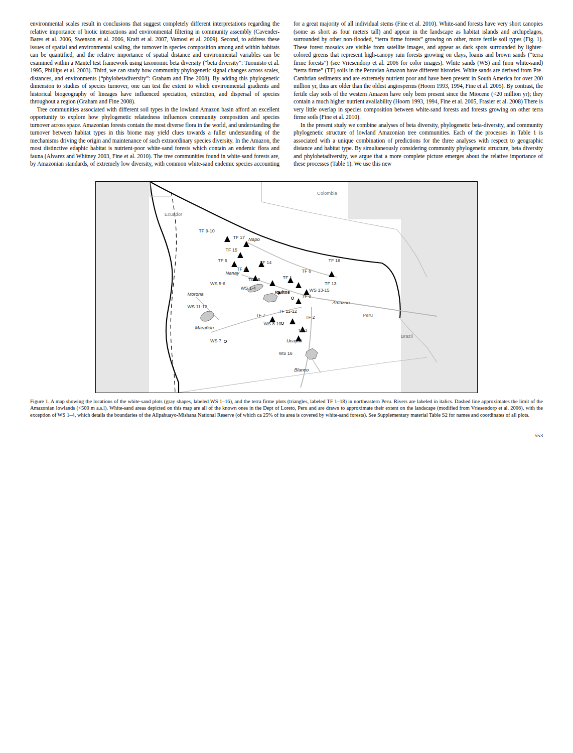environmental scales result in conclusions that suggest completely different interpretations regarding the relative importance of biotic interactions and environmental filtering in community assembly (Cavender-Bares et al. 2006, Swenson et al. 2006, Kraft et al. 2007, Vamosi et al. 2009). Second, to address these issues of spatial and environmental scaling, the turnover in species composition among and within habitats can be quantified, and the relative importance of spatial distance and environmental variables can be examined within a Mantel test framework using taxonomic beta diversity (“beta diversity”: Tuomisto et al. 1995, Phillips et al. 2003). Third, we can study how community phylogenetic signal changes across scales, distances, and environments (“phylobetadiversity”: Graham and Fine 2008). By adding this phylogenetic dimension to studies of species turnover, one can test the extent to which environmental gradients and historical biogeography of lineages have influenced speciation, extinction, and dispersal of species throughout a region (Graham and Fine 2008).
Tree communities associated with different soil types in the lowland Amazon basin afford an excellent opportunity to explore how phylogenetic relatedness influences community composition and species turnover across space. Amazonian forests contain the most diverse flora in the world, and understanding the turnover between habitat types in this biome may yield clues towards a fuller understanding of the mechanisms driving the origin and maintenance of such extraordinary species diversity. In the Amazon, the most distinctive edaphic habitat is nutrient-poor white-sand forests which contain an endemic flora and fauna (Alvarez and Whitney 2003, Fine et al. 2010). The tree communities found in white-sand forests are, by Amazonian standards, of extremely low diversity, with common white-sand endemic species accounting for a great majority of all individual stems (Fine et al. 2010). White-sand forests have very short canopies (some as short as four meters tall) and appear in the landscape as habitat islands and archipelagos, surrounded by other non-flooded, “terra firme forests” growing on other, more fertile soil types (Fig. 1). These forest mosaics are visible from satellite images, and appear as dark spots surrounded by lighter-colored greens that represent high-canopy rain forests growing on clays, loams and brown sands (“terra firme forests”) (see Vriesendorp et al. 2006 for color images). White sands (WS) and (non white-sand) “terra firme” (TF) soils in the Peruvian Amazon have different histories. White sands are derived from Pre-Cambrian sediments and are extremely nutrient poor and have been present in South America for over 200 million yr, thus are older than the oldest angiosperms (Hoorn 1993, 1994, Fine et al. 2005). By contrast, the fertile clay soils of the western Amazon have only been present since the Miocene (<20 million yr); they contain a much higher nutrient availability (Hoorn 1993, 1994, Fine et al. 2005, Frasier et al. 2008) There is very little overlap in species composition between white-sand forests and forests growing on other terra firme soils (Fine et al. 2010).
In the present study we combine analyses of beta diversity, phylogenetic beta-diversity, and community phylogenetic structure of lowland Amazonian tree communities. Each of the processes in Table 1 is associated with a unique combination of predictions for the three analyses with respect to geographic distance and habitat type. By simultaneously considering community phylogenetic structure, beta diversity and phylobetadiversity, we argue that a more complete picture emerges about the relative importance of these processes (Table 1). We use this new
Colombia Ecuador Brazil Peru Napo Nanay Amazon Morona Marañón Ucayali Blanco Iquitos TF 9-10 TF 17 TF 15 TF 5 TF 4 TF 14 TF 16 TF 1 TF 6 TF 13 TF 18 TF 8 WS 13-15 TF 7 TF 11-12 WS 8-10 TF 2 TF 3 WS 1-4 WS 5-6 WS 11-12 WS 7 WS 16
Figure 1. A map showing the locations of the white-sand plots (gray shapes, labeled WS 1–16), and the terra firme plots (triangles, labeled TF 1–18) in northeastern Peru. Rivers are labeled in italics. Dashed line approximates the limit of the Amazonian lowlands (<500 m a.s.l). White-sand areas depicted on this map are all of the known ones in the Dept of Loreto, Peru and are drawn to approximate their extent on the landscape (modified from Vriesendorp et al. 2006), with the exception of WS 1–4, which details the boundaries of the Allpahuayo-Mishana National Reserve (of which ca 25% of its area is covered by white-sand forests). See Supplementary material Table S2 for names and coordinates of all plots.
553